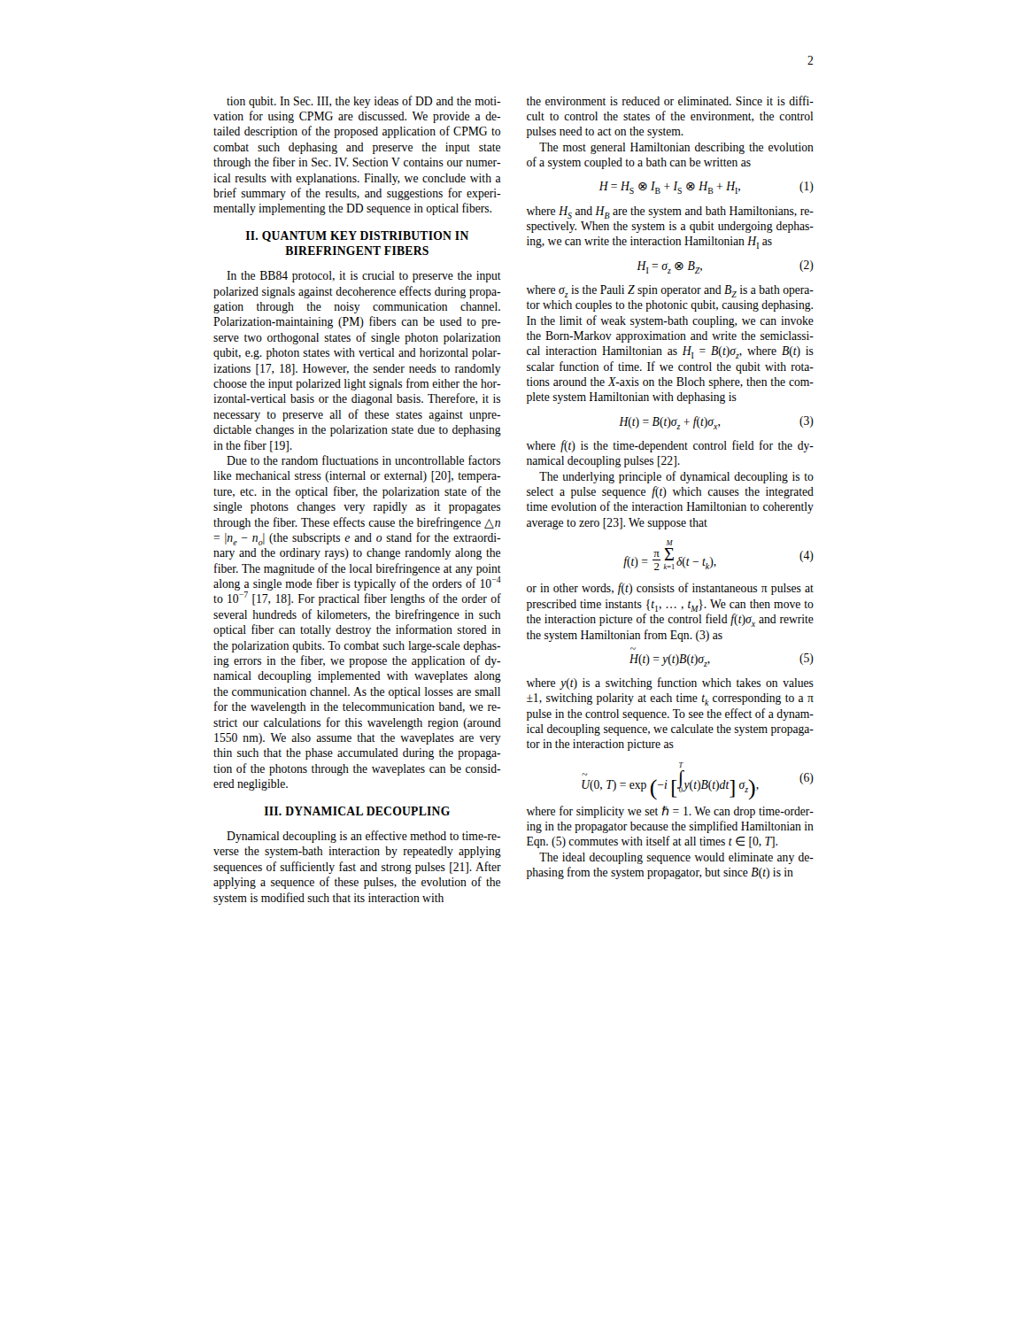2
tion qubit. In Sec. III, the key ideas of DD and the motivation for using CPMG are discussed. We provide a detailed description of the proposed application of CPMG to combat such dephasing and preserve the input state through the fiber in Sec. IV. Section V contains our numerical results with explanations. Finally, we conclude with a brief summary of the results, and suggestions for experimentally implementing the DD sequence in optical fibers.
II. Quantum key distribution in
birefringent fibers
In the BB84 protocol, it is crucial to preserve the input polarized signals against decoherence effects during propagation through the noisy communication channel. Polarization-maintaining (PM) fibers can be used to preserve two orthogonal states of single photon polarization qubit, e.g. photon states with vertical and horizontal polarizations [17, 18]. However, the sender needs to randomly choose the input polarized light signals from either the horizontal-vertical basis or the diagonal basis. Therefore, it is necessary to preserve all of these states against unpredictable changes in the polarization state due to dephasing in the fiber [19].
Due to the random fluctuations in uncontrollable factors like mechanical stress (internal or external) [20], temperature, etc. in the optical fiber, the polarization state of the single photons changes very rapidly as it propagates through the fiber. These effects cause the birefringence △n = |ne − no| (the subscripts e and o stand for the extraordinary and the ordinary rays) to change randomly along the fiber. The magnitude of the local birefringence at any point along a single mode fiber is typically of the orders of 10−4 to 10−7 [17, 18]. For practical fiber lengths of the order of several hundreds of kilometers, the birefringence in such optical fiber can totally destroy the information stored in the polarization qubits. To combat such large-scale dephasing errors in the fiber, we propose the application of dynamical decoupling implemented with waveplates along the communication channel. As the optical losses are small for the wavelength in the telecommunication band, we restrict our calculations for this wavelength region (around 1550 nm). We also assume that the waveplates are very thin such that the phase accumulated during the propagation of the photons through the waveplates can be considered negligible.
III. Dynamical decoupling
Dynamical decoupling is an effective method to time-reverse the system-bath interaction by repeatedly applying sequences of sufficiently fast and strong pulses [21]. After applying a sequence of these pulses, the evolution of the system is modified such that its interaction with
the environment is reduced or eliminated. Since it is difficult to control the states of the environment, the control pulses need to act on the system.
The most general Hamiltonian describing the evolution of a system coupled to a bath can be written as
H = HS ⊗ IB + IS ⊗ HB + HI, (1)
where HS and HB are the system and bath Hamiltonians, respectively. When the system is a qubit undergoing dephasing, we can write the interaction Hamiltonian HI as
HI = σz ⊗ BZ, (2)
where σz is the Pauli Z spin operator and BZ is a bath operator which couples to the photonic qubit, causing dephasing. In the limit of weak system-bath coupling, we can invoke the Born-Markov approximation and write the semiclassical interaction Hamiltonian as HI = B(t)σz, where B(t) is scalar function of time. If we control the qubit with rotations around the X-axis on the Bloch sphere, then the complete system Hamiltonian with dephasing is
H(t) = B(t)σz + f(t)σx, (3)
where f(t) is the time-dependent control field for the dynamical decoupling pulses [22].
The underlying principle of dynamical decoupling is to select a pulse sequence f(t) which causes the integrated time evolution of the interaction Hamiltonian to coherently average to zero [23]. We suppose that
f(t) = π 2 MΣk=1 δ(t − tk), (4)
or in other words, f(t) consists of instantaneous π pulses at prescribed time instants {t1, … , tM}. We can then move to the interaction picture of the control field f(t)σx and rewrite the system Hamiltonian from Eqn. (3) as
H(t) = y(t)B(t)σz, (5)
where y(t) is a switching function which takes on values ±1, switching polarity at each time tk corresponding to a π pulse in the control sequence. To see the effect of a dynamical decoupling sequence, we calculate the system propagator in the interaction picture as
U(0, T) = exp (−i [T∫0 y(t)B(t)dt] σz), (6)
where for simplicity we set ℏ = 1. We can drop time-ordering in the propagator because the simplified Hamiltonian in Eqn. (5) commutes with itself at all times t ∈ [0, T].
The ideal decoupling sequence would eliminate any dephasing from the system propagator, but since B(t) is in